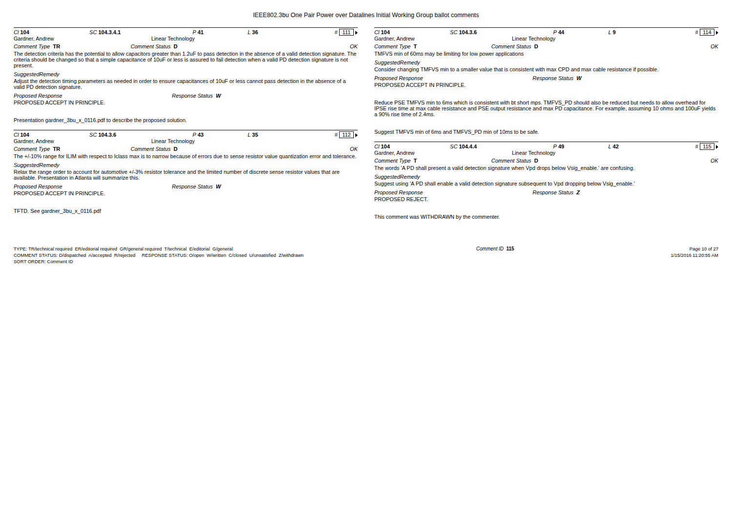IEEE802.3bu One Pair Power over Datalines Initial Working Group ballot comments
Cl 104 SC 104.3.4.1 P 41 L 36 # 111
Gardner, Andrew Linear Technology
Comment Type TR Comment Status D OK
The detection criteria has the potential to allow capacitors greater than 1.2uF to pass detection in the absence of a valid detection signature. The criteria should be changed so that a simple capacitance of 10uF or less is assured to fail detection when a valid PD detection signature is not present.
SuggestedRemedy
Adjust the detection timing parameters as needed in order to ensure capacitances of 10uF or less cannot pass detection in the absence of a valid PD detection signature.
Proposed Response Response Status W
PROPOSED ACCEPT IN PRINCIPLE.
Presentation gardner_3bu_x_0116.pdf to describe the proposed solution.
Cl 104 SC 104.3.6 P 43 L 35 # 112
Gardner, Andrew Linear Technology
Comment Type TR Comment Status D OK
The +/-10% range for ILIM with respect to Iclass max is to narrow because of errors due to sense resistor value quantization error and tolerance.
SuggestedRemedy
Relax the range order to account for automotive +/-3% resistor tolerance and the limited number of discrete sense resistor values that are available. Presentation in Atlanta will summarize this.
Proposed Response Response Status W
PROPOSED ACCEPT IN PRINCIPLE.
TFTD. See gardner_3bu_x_0116.pdf
Cl 104 SC 104.3.6 P 44 L 9 # 114
Gardner, Andrew Linear Technology
Comment Type T Comment Status D OK
TMFVS min of 60ms may be limiting for low power applications
SuggestedRemedy
Consider changing TMFVS min to a smaller value that is consistent with max CPD and max cable resistance if possible.
Proposed Response Response Status W
PROPOSED ACCEPT IN PRINCIPLE.
Reduce PSE TMFVS min to 6ms which is consistent with bt short mps. TMFVS_PD should also be reduced but needs to allow overhead for IPSE rise time at max cable resistance and PSE output resistance and max PD capacitance. For example, assuming 10 ohms and 100uF yields a 90% rise time of 2.4ms.
Suggest TMFVS min of 6ms and TMFVS_PD min of 10ms to be safe.
Cl 104 SC 104.4.4 P 49 L 42 # 115
Gardner, Andrew Linear Technology
Comment Type T Comment Status D OK
The words 'A PD shall present a valid detection signature when Vpd drops below Vsig_enable.' are confusing.
SuggestedRemedy
Suggest using 'A PD shall enable a valid detection signature subsequent to Vpd dropping below Vsig_enable.'
Proposed Response Response Status Z
PROPOSED REJECT.
This comment was WITHDRAWN by the commenter.
TYPE: TR/technical required ER/editorial required GR/general required T/technical E/editorial G/general
COMMENT STATUS: D/dispatched A/accepted R/rejected RESPONSE STATUS: O/open W/written C/closed U/unsatisfied Z/withdrawn
SORT ORDER: Comment ID
Comment ID 115
Page 10 of 27
1/15/2016 11:20:55 AM